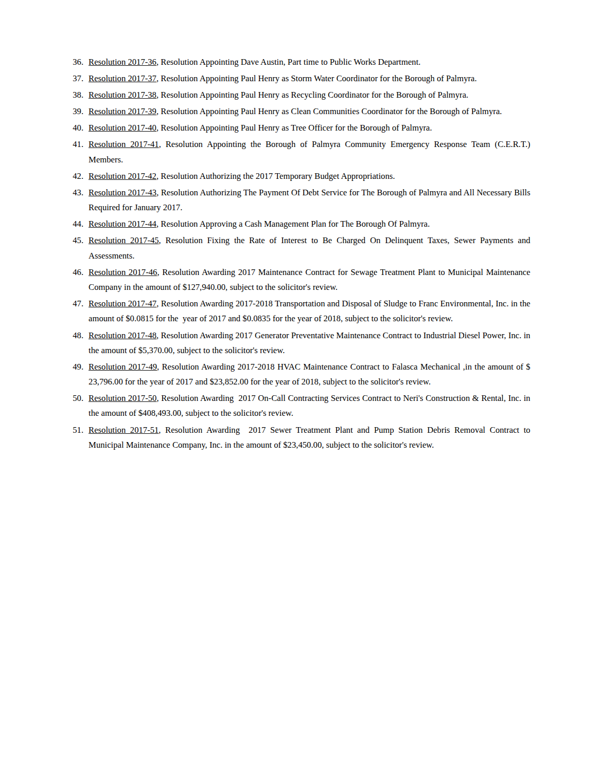Resolution 2017-36, Resolution Appointing Dave Austin, Part time to Public Works Department.
Resolution 2017-37, Resolution Appointing Paul Henry as Storm Water Coordinator for the Borough of Palmyra.
Resolution 2017-38, Resolution Appointing Paul Henry as Recycling Coordinator for the Borough of Palmyra.
Resolution 2017-39, Resolution Appointing Paul Henry as Clean Communities Coordinator for the Borough of Palmyra.
Resolution 2017-40, Resolution Appointing Paul Henry as Tree Officer for the Borough of Palmyra.
Resolution 2017-41, Resolution Appointing the Borough of Palmyra Community Emergency Response Team (C.E.R.T.) Members.
Resolution 2017-42, Resolution Authorizing the 2017 Temporary Budget Appropriations.
Resolution 2017-43, Resolution Authorizing The Payment Of Debt Service for The Borough of Palmyra and All Necessary Bills Required for January 2017.
Resolution 2017-44, Resolution Approving a Cash Management Plan for The Borough Of Palmyra.
Resolution 2017-45, Resolution Fixing the Rate of Interest to Be Charged On Delinquent Taxes, Sewer Payments and Assessments.
Resolution 2017-46, Resolution Awarding 2017 Maintenance Contract for Sewage Treatment Plant to Municipal Maintenance Company in the amount of $127,940.00, subject to the solicitor's review.
Resolution 2017-47, Resolution Awarding 2017-2018 Transportation and Disposal of Sludge to Franc Environmental, Inc. in the amount of $0.0815 for the year of 2017 and $0.0835 for the year of 2018, subject to the solicitor's review.
Resolution 2017-48, Resolution Awarding 2017 Generator Preventative Maintenance Contract to Industrial Diesel Power, Inc. in the amount of $5,370.00, subject to the solicitor's review.
Resolution 2017-49, Resolution Awarding 2017-2018 HVAC Maintenance Contract to Falasca Mechanical ,in the amount of $ 23,796.00 for the year of 2017 and $23,852.00 for the year of 2018, subject to the solicitor's review.
Resolution 2017-50, Resolution Awarding 2017 On-Call Contracting Services Contract to Neri's Construction & Rental, Inc. in the amount of $408,493.00, subject to the solicitor's review.
Resolution 2017-51, Resolution Awarding 2017 Sewer Treatment Plant and Pump Station Debris Removal Contract to Municipal Maintenance Company, Inc. in the amount of $23,450.00, subject to the solicitor's review.